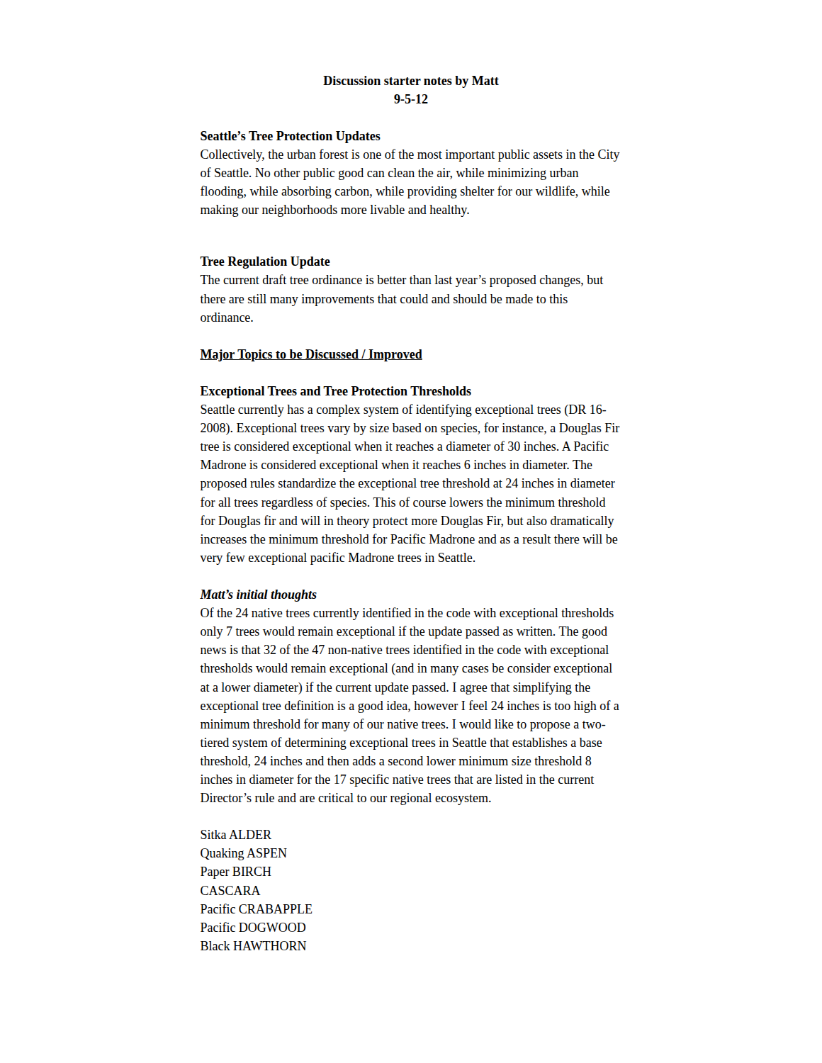Discussion starter notes by Matt9-5-12
Seattle’s Tree Protection Updates
Collectively, the urban forest is one of the most important public assets in the City of Seattle. No other public good can clean the air, while minimizing urban flooding, while absorbing carbon, while providing shelter for our wildlife, while making our neighborhoods more livable and healthy.
Tree Regulation Update
The current draft tree ordinance is better than last year’s proposed changes, but there are still many improvements that could and should be made to this ordinance.
Major Topics to be Discussed / Improved
Exceptional Trees and Tree Protection Thresholds
Seattle currently has a complex system of identifying exceptional trees (DR 16-2008). Exceptional trees vary by size based on species, for instance, a Douglas Fir tree is considered exceptional when it reaches a diameter of 30 inches. A Pacific Madrone is considered exceptional when it reaches 6 inches in diameter. The proposed rules standardize the exceptional tree threshold at 24 inches in diameter for all trees regardless of species. This of course lowers the minimum threshold for Douglas fir and will in theory protect more Douglas Fir, but also dramatically increases the minimum threshold for Pacific Madrone and as a result there will be very few exceptional pacific Madrone trees in Seattle.
Matt’s initial thoughts
Of the 24 native trees currently identified in the code with exceptional thresholds only 7 trees would remain exceptional if the update passed as written. The good news is that 32 of the 47 non-native trees identified in the code with exceptional thresholds would remain exceptional (and in many cases be consider exceptional at a lower diameter) if the current update passed. I agree that simplifying the exceptional tree definition is a good idea, however I feel 24 inches is too high of a minimum threshold for many of our native trees. I would like to propose a two-tiered system of determining exceptional trees in Seattle that establishes a base threshold, 24 inches and then adds a second lower minimum size threshold 8 inches in diameter for the 17 specific native trees that are listed in the current Director’s rule and are critical to our regional ecosystem.
Sitka ALDER
Quaking ASPEN
Paper BIRCH
CASCARA
Pacific CRABAPPLE
Pacific DOGWOOD
Black HAWTHORN